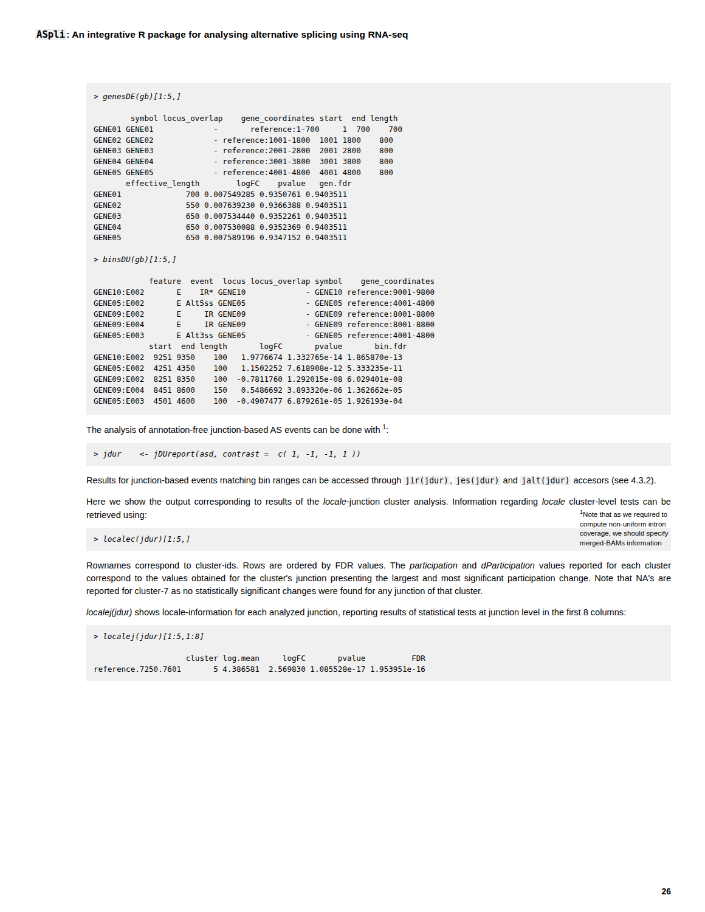ASpli: An integrative R package for analysing alternative splicing using RNA-seq
> genesDE(gb)[1:5,]

        symbol locus_overlap    gene_coordinates start  end length
GENE01 GENE01             -       reference:1-700     1  700    700
GENE02 GENE02             - reference:1001-1800  1001 1800    800
GENE03 GENE03             - reference:2001-2800  2001 2800    800
GENE04 GENE04             - reference:3001-3800  3001 3800    800
GENE05 GENE05             - reference:4001-4800  4001 4800    800
       effective_length        logFC    pvalue   gen.fdr
GENE01              700 0.007549285 0.9350761 0.9403511
GENE02              550 0.007639230 0.9366388 0.9403511
GENE03              650 0.007534440 0.9352261 0.9403511
GENE04              650 0.007530088 0.9352369 0.9403511
GENE05              650 0.007589196 0.9347152 0.9403511

> binsDU(gb)[1:5,]

            feature  event  locus locus_overlap symbol    gene_coordinates
GENE10:E002       E    IR* GENE10             - GENE10 reference:9001-9800
GENE05:E002       E Alt5ss GENE05             - GENE05 reference:4001-4800
GENE09:E002       E     IR GENE09             - GENE09 reference:8001-8800
GENE09:E004       E     IR GENE09             - GENE09 reference:8001-8800
GENE05:E003       E Alt3ss GENE05             - GENE05 reference:4001-4800
            start  end length       logFC       pvalue       bin.fdr
GENE10:E002  9251 9350    100   1.9776674 1.332765e-14 1.865870e-13
GENE05:E002  4251 4350    100   1.1502252 7.618908e-12 5.333235e-11
GENE09:E002  8251 8350    100  -0.7811760 1.292015e-08 6.029401e-08
GENE09:E004  8451 8600    150   0.5486692 3.893320e-06 1.362662e-05
GENE05:E003  4501 4600    100  -0.4907477 6.879261e-05 1.926193e-04
The analysis of annotation-free junction-based AS events can be done with 1:
> jdur    <- jDUreport(asd, contrast =  c( 1, -1, -1, 1 ))
Results for junction-based events matching bin ranges can be accessed through jir(jdur), jes(jdur) and jalt(jdur) accesors (see 4.3.2).
Here we show the output corresponding to results of the locale-junction cluster analysis. Information regarding locale cluster-level tests can be retrieved using:
> localec(jdur)[1:5,]
Rownames correspond to cluster-ids. Rows are ordered by FDR values. The participation and dParticipation values reported for each cluster correspond to the values obtained for the cluster's junction presenting the largest and most significant participation change. Note that NA's are reported for cluster-7 as no statistically significant changes were found for any junction of that cluster.
localej(jdur) shows locale-information for each analyzed junction, reporting results of statistical tests at junction level in the first 8 columns:
> localej(jdur)[1:5,1:8]

                    cluster log.mean     logFC       pvalue          FDR
reference.7250.7601       5 4.386581  2.569830 1.085528e-17 1.953951e-16
1 Note that as we required to compute non-uniform intron coverage, we should specify merged-BAMs information
26